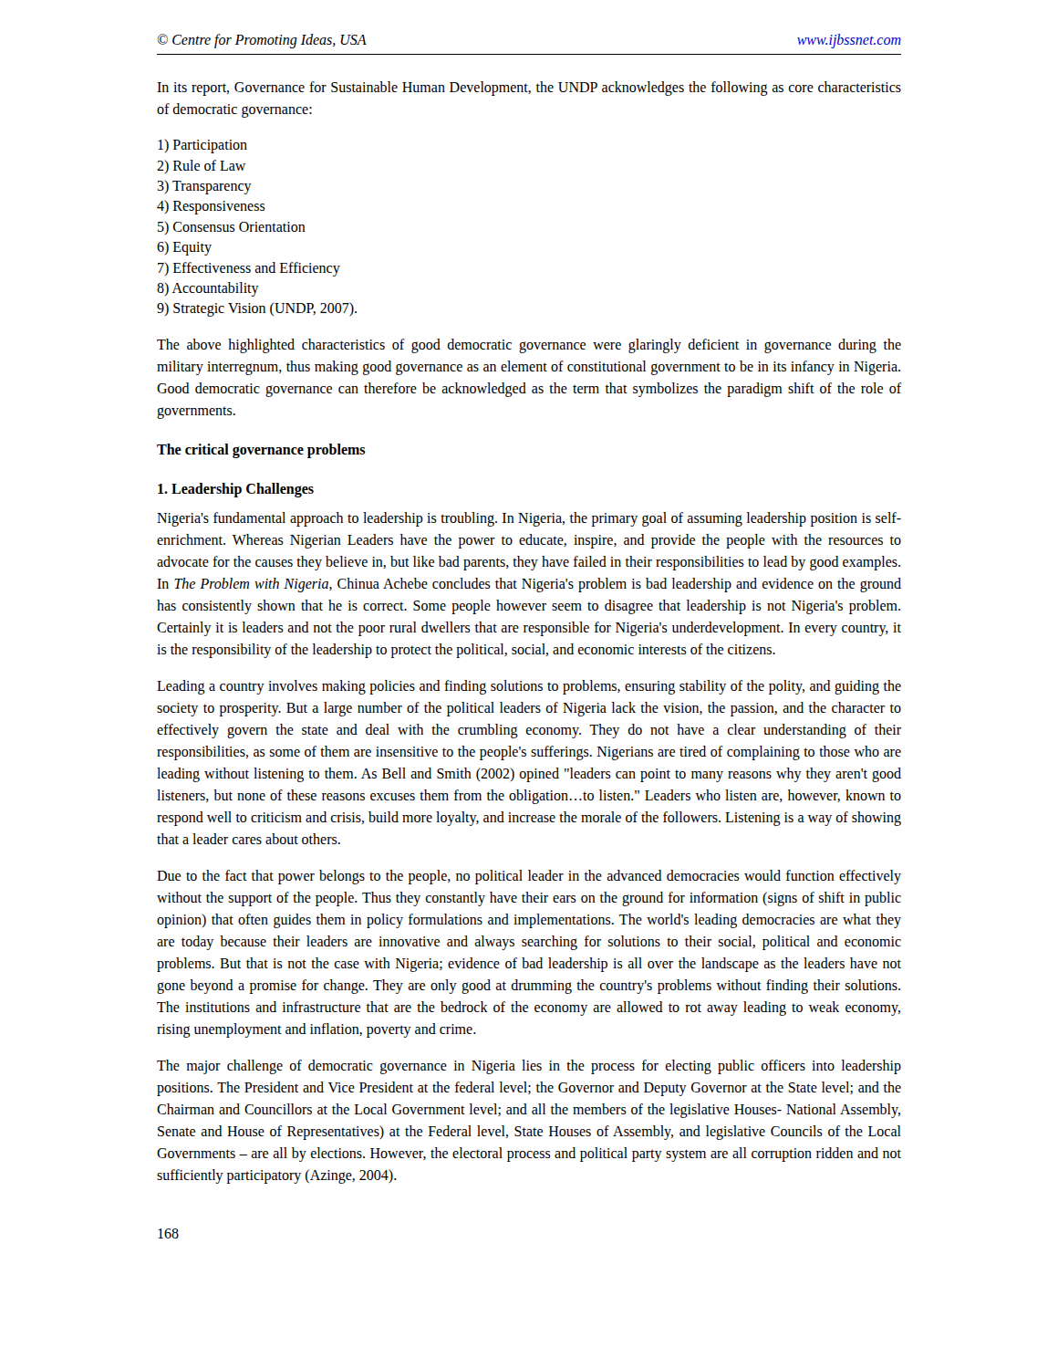© Centre for Promoting Ideas, USA www.ijbssnet.com
In its report, Governance for Sustainable Human Development, the UNDP acknowledges the following as core characteristics of democratic governance:
1) Participation
2) Rule of Law
3) Transparency
4) Responsiveness
5) Consensus Orientation
6) Equity
7) Effectiveness and Efficiency
8) Accountability
9) Strategic Vision (UNDP, 2007).
The above highlighted characteristics of good democratic governance were glaringly deficient in governance during the military interregnum, thus making good governance as an element of constitutional government to be in its infancy in Nigeria. Good democratic governance can therefore be acknowledged as the term that symbolizes the paradigm shift of the role of governments.
The critical governance problems
1. Leadership Challenges
Nigeria's fundamental approach to leadership is troubling. In Nigeria, the primary goal of assuming leadership position is self-enrichment. Whereas Nigerian Leaders have the power to educate, inspire, and provide the people with the resources to advocate for the causes they believe in, but like bad parents, they have failed in their responsibilities to lead by good examples. In The Problem with Nigeria, Chinua Achebe concludes that Nigeria's problem is bad leadership and evidence on the ground has consistently shown that he is correct. Some people however seem to disagree that leadership is not Nigeria's problem. Certainly it is leaders and not the poor rural dwellers that are responsible for Nigeria's underdevelopment. In every country, it is the responsibility of the leadership to protect the political, social, and economic interests of the citizens.
Leading a country involves making policies and finding solutions to problems, ensuring stability of the polity, and guiding the society to prosperity. But a large number of the political leaders of Nigeria lack the vision, the passion, and the character to effectively govern the state and deal with the crumbling economy. They do not have a clear understanding of their responsibilities, as some of them are insensitive to the people's sufferings. Nigerians are tired of complaining to those who are leading without listening to them. As Bell and Smith (2002) opined "leaders can point to many reasons why they aren't good listeners, but none of these reasons excuses them from the obligation…to listen." Leaders who listen are, however, known to respond well to criticism and crisis, build more loyalty, and increase the morale of the followers. Listening is a way of showing that a leader cares about others.
Due to the fact that power belongs to the people, no political leader in the advanced democracies would function effectively without the support of the people. Thus they constantly have their ears on the ground for information (signs of shift in public opinion) that often guides them in policy formulations and implementations. The world's leading democracies are what they are today because their leaders are innovative and always searching for solutions to their social, political and economic problems. But that is not the case with Nigeria; evidence of bad leadership is all over the landscape as the leaders have not gone beyond a promise for change. They are only good at drumming the country's problems without finding their solutions. The institutions and infrastructure that are the bedrock of the economy are allowed to rot away leading to weak economy, rising unemployment and inflation, poverty and crime.
The major challenge of democratic governance in Nigeria lies in the process for electing public officers into leadership positions. The President and Vice President at the federal level; the Governor and Deputy Governor at the State level; and the Chairman and Councillors at the Local Government level; and all the members of the legislative Houses- National Assembly, Senate and House of Representatives) at the Federal level, State Houses of Assembly, and legislative Councils of the Local Governments – are all by elections. However, the electoral process and political party system are all corruption ridden and not sufficiently participatory (Azinge, 2004).
168